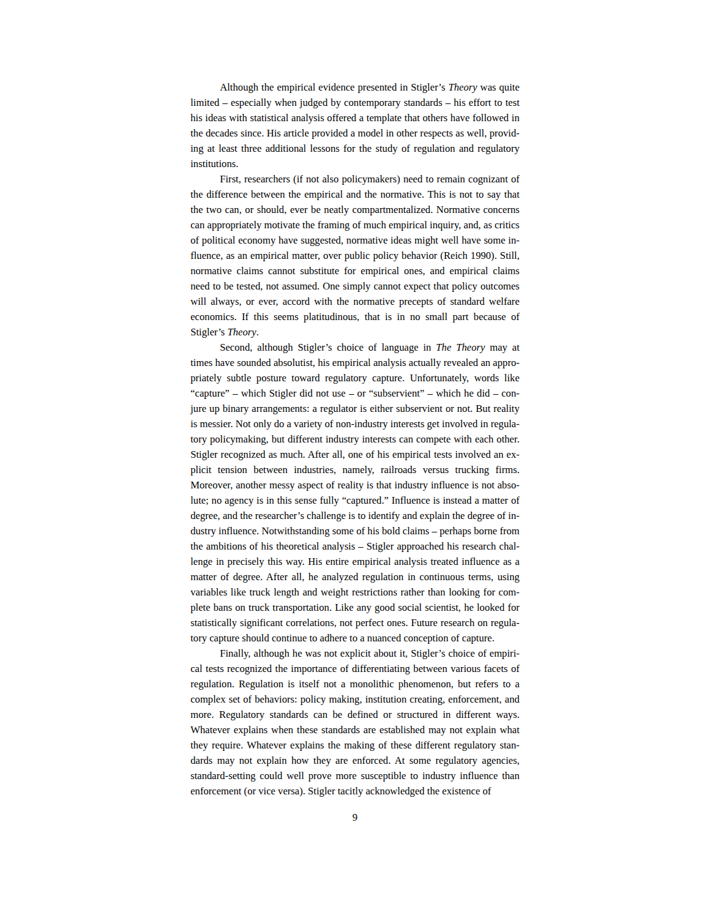Although the empirical evidence presented in Stigler’s Theory was quite limited – especially when judged by contemporary standards – his effort to test his ideas with statistical analysis offered a template that others have followed in the decades since. His article provided a model in other respects as well, providing at least three additional lessons for the study of regulation and regulatory institutions.
First, researchers (if not also policymakers) need to remain cognizant of the difference between the empirical and the normative. This is not to say that the two can, or should, ever be neatly compartmentalized. Normative concerns can appropriately motivate the framing of much empirical inquiry, and, as critics of political economy have suggested, normative ideas might well have some influence, as an empirical matter, over public policy behavior (Reich 1990). Still, normative claims cannot substitute for empirical ones, and empirical claims need to be tested, not assumed. One simply cannot expect that policy outcomes will always, or ever, accord with the normative precepts of standard welfare economics. If this seems platitudinous, that is in no small part because of Stigler’s Theory.
Second, although Stigler’s choice of language in The Theory may at times have sounded absolutist, his empirical analysis actually revealed an appropriately subtle posture toward regulatory capture. Unfortunately, words like “capture” – which Stigler did not use – or “subservient” – which he did – conjure up binary arrangements: a regulator is either subservient or not. But reality is messier. Not only do a variety of non-industry interests get involved in regulatory policymaking, but different industry interests can compete with each other. Stigler recognized as much. After all, one of his empirical tests involved an explicit tension between industries, namely, railroads versus trucking firms. Moreover, another messy aspect of reality is that industry influence is not absolute; no agency is in this sense fully “captured.” Influence is instead a matter of degree, and the researcher’s challenge is to identify and explain the degree of industry influence. Notwithstanding some of his bold claims – perhaps borne from the ambitions of his theoretical analysis – Stigler approached his research challenge in precisely this way. His entire empirical analysis treated influence as a matter of degree. After all, he analyzed regulation in continuous terms, using variables like truck length and weight restrictions rather than looking for complete bans on truck transportation. Like any good social scientist, he looked for statistically significant correlations, not perfect ones. Future research on regulatory capture should continue to adhere to a nuanced conception of capture.
Finally, although he was not explicit about it, Stigler’s choice of empirical tests recognized the importance of differentiating between various facets of regulation. Regulation is itself not a monolithic phenomenon, but refers to a complex set of behaviors: policy making, institution creating, enforcement, and more. Regulatory standards can be defined or structured in different ways. Whatever explains when these standards are established may not explain what they require. Whatever explains the making of these different regulatory standards may not explain how they are enforced. At some regulatory agencies, standard-setting could well prove more susceptible to industry influence than enforcement (or vice versa). Stigler tacitly acknowledged the existence of
9